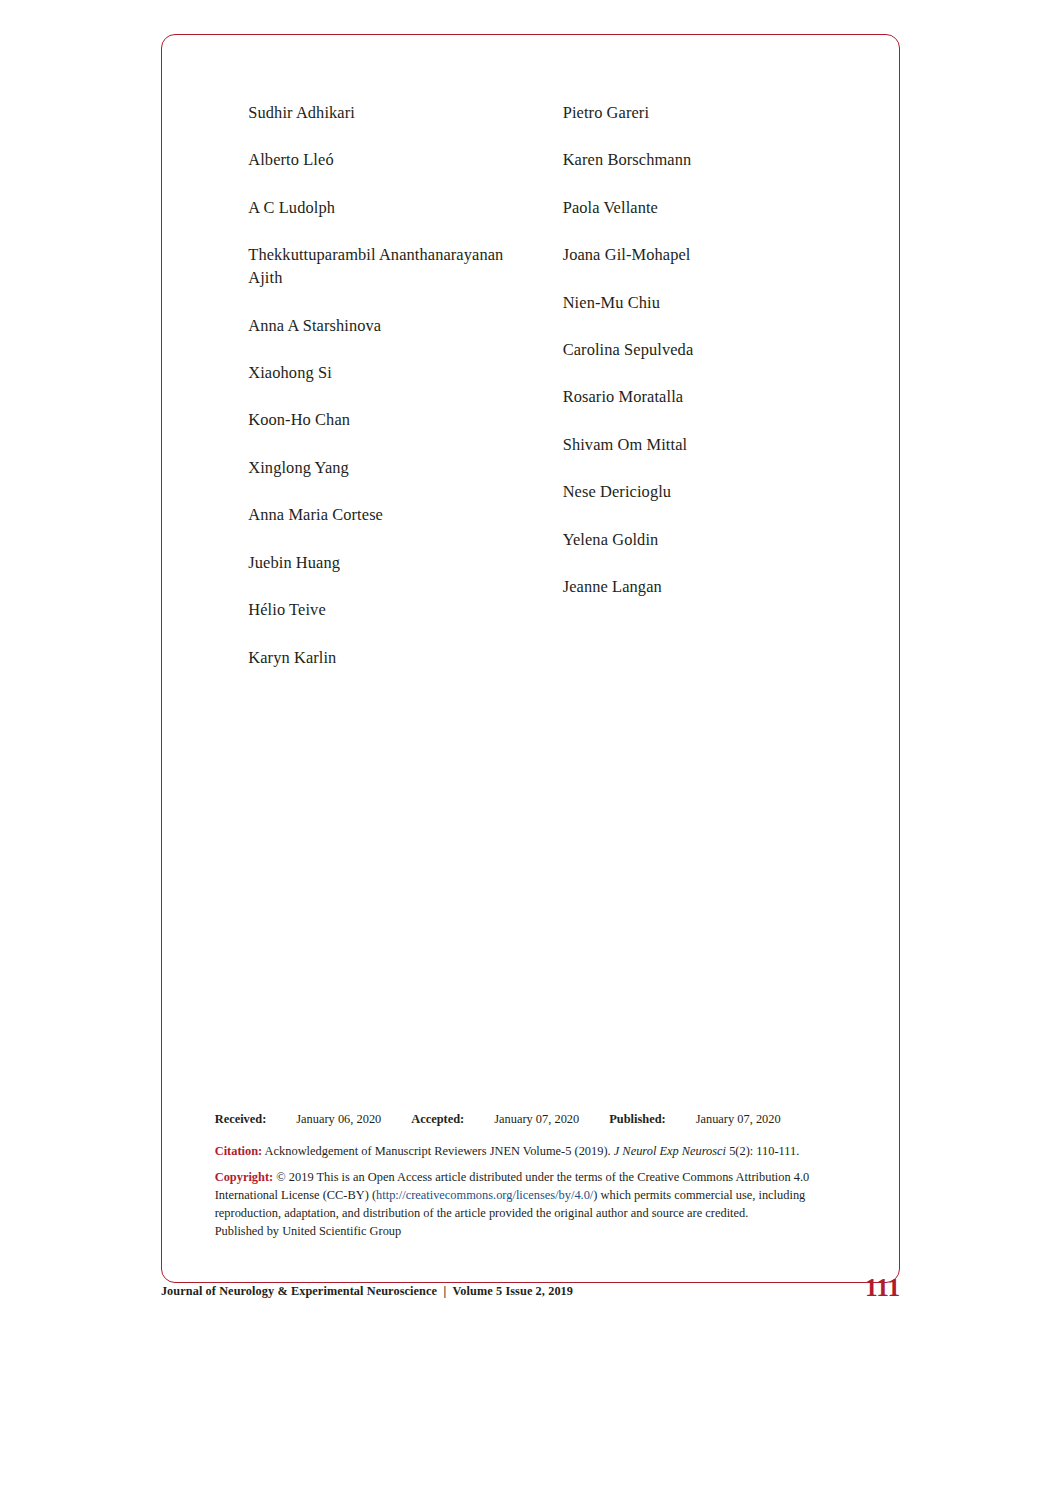Sudhir Adhikari
Alberto Lleó
A C Ludolph
Thekkuttuparambil Ananthanarayanan Ajith
Anna A Starshinova
Xiaohong Si
Koon-Ho Chan
Xinglong Yang
Anna Maria Cortese
Juebin Huang
Hélio Teive
Karyn Karlin
Pietro Gareri
Karen Borschmann
Paola Vellante
Joana Gil-Mohapel
Nien-Mu Chiu
Carolina Sepulveda
Rosario Moratalla
Shivam Om Mittal
Nese Dericioglu
Yelena Goldin
Jeanne Langan
Received: January 06, 2020 Accepted: January 07, 2020 Published: January 07, 2020
Citation: Acknowledgement of Manuscript Reviewers JNEN Volume-5 (2019). J Neurol Exp Neurosci 5(2): 110-111.
Copyright: © 2019 This is an Open Access article distributed under the terms of the Creative Commons Attribution 4.0 International License (CC-BY) (http://creativecommons.org/licenses/by/4.0/) which permits commercial use, including reproduction, adaptation, and distribution of the article provided the original author and source are credited.
Published by United Scientific Group
Journal of Neurology & Experimental Neuroscience | Volume 5 Issue 2, 2019
111